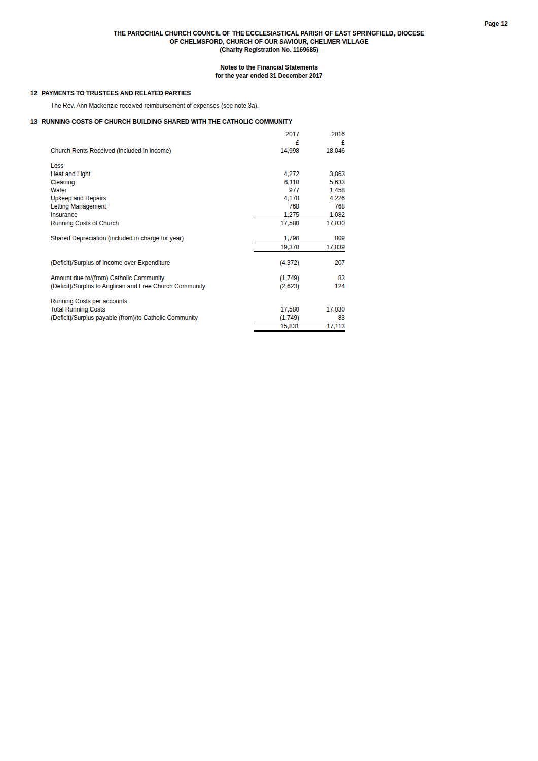Page 12
THE PAROCHIAL CHURCH COUNCIL OF THE ECCLESIASTICAL PARISH OF EAST SPRINGFIELD, DIOCESE
OF CHELMSFORD, CHURCH OF OUR SAVIOUR, CHELMER VILLAGE
(Charity Registration No. 1169685)
Notes to the Financial Statements
for the year ended 31 December 2017
12 PAYMENTS TO TRUSTEES AND RELATED PARTIES
The Rev. Ann Mackenzie received reimbursement of expenses (see note 3a).
13 RUNNING COSTS OF CHURCH BUILDING SHARED WITH THE CATHOLIC COMMUNITY
| | 2017 | 2016 |
| | £ | £ |
| Church Rents Received (included in income) | 14,998 | 18,046 |
| Less | | |
| Heat and Light | 4,272 | 3,863 |
| Cleaning | 6,110 | 5,633 |
| Water | 977 | 1,458 |
| Upkeep and Repairs | 4,178 | 4,226 |
| Letting Management | 768 | 768 |
| Insurance | 1,275 | 1,082 |
| Running Costs of Church | 17,580 | 17,030 |
| Shared Depreciation (included in charge for year) | 1,790 | 809 |
| | 19,370 | 17,839 |
| (Deficit)/Surplus of Income over Expenditure | (4,372) | 207 |
| Amount due to/(from) Catholic Community | (1,749) | 83 |
| (Deficit)/Surplus to Anglican and Free Church Community | (2,623) | 124 |
| Running Costs per accounts | | |
| Total Running Costs | 17,580 | 17,030 |
| (Deficit)/Surplus payable (from)/to Catholic Community | (1,749) | 83 |
| | 15,831 | 17,113 |